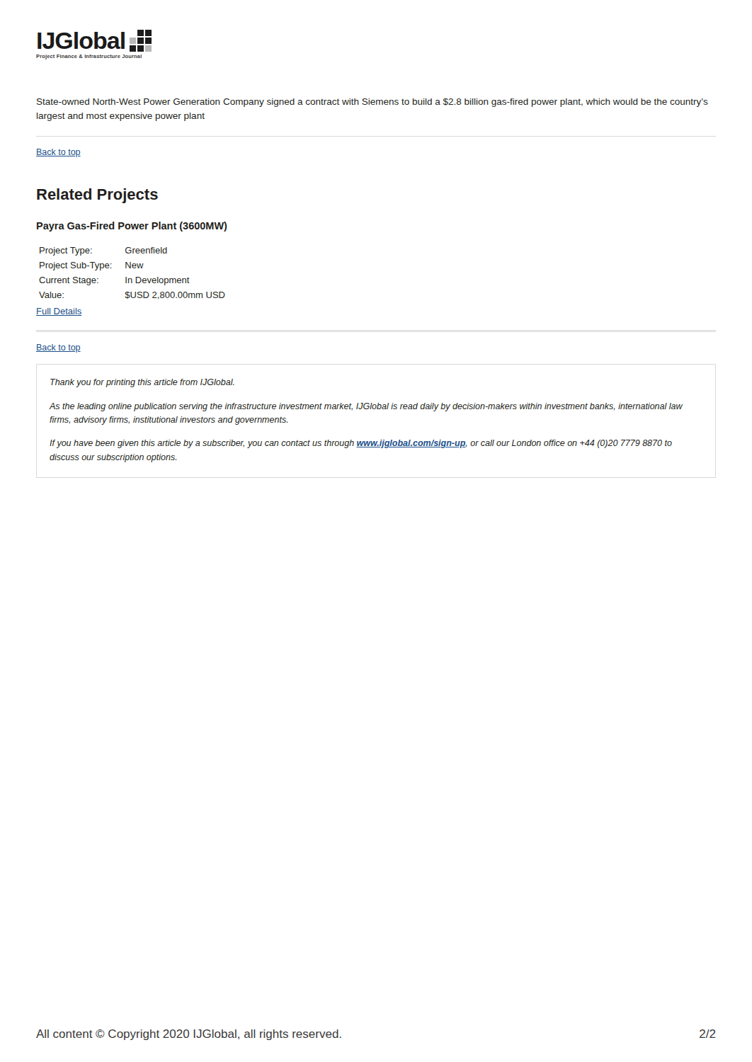IJGlobal
Project Finance & Infrastructure Journal
State-owned North-West Power Generation Company signed a contract with Siemens to build a $2.8 billion gas-fired power plant, which would be the country’s largest and most expensive power plant
Back to top
Related Projects
Payra Gas-Fired Power Plant (3600MW)
| Project Type: | Greenfield |
| Project Sub-Type: | New |
| Current Stage: | In Development |
| Value: | $USD 2,800.00mm USD |
Full Details
Back to top
Thank you for printing this article from IJGlobal.
As the leading online publication serving the infrastructure investment market, IJGlobal is read daily by decision-makers within investment banks, international law firms, advisory firms, institutional investors and governments.
If you have been given this article by a subscriber, you can contact us through www.ijglobal.com/sign-up, or call our London office on +44 (0)20 7779 8870 to discuss our subscription options.
All content © Copyright 2020 IJGlobal, all rights reserved. 2/2